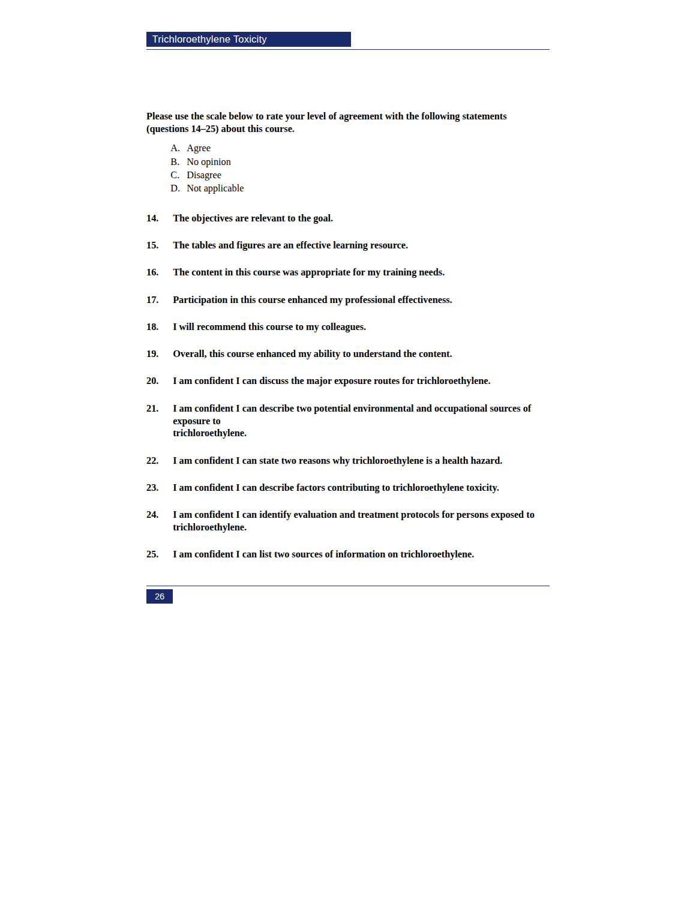Trichloroethylene Toxicity
Please use the scale below to rate your level of agreement with the following statements (questions 14–25) about this course.
A. Agree
B. No opinion
C. Disagree
D. Not applicable
The objectives are relevant to the goal.
The tables and figures are an effective learning resource.
The content in this course was appropriate for my training needs.
Participation in this course enhanced my professional effectiveness.
I will recommend this course to my colleagues.
Overall, this course enhanced my ability to understand the content.
I am confident I can discuss the major exposure routes for trichloroethylene.
I am confident I can describe two potential environmental and occupational sources of exposure to trichloroethylene.
I am confident I can state two reasons why trichloroethylene is a health hazard.
I am confident I can describe factors contributing to trichloroethylene toxicity.
I am confident I can identify evaluation and treatment protocols for persons exposed to trichloroethylene.
I am confident I can list two sources of information on trichloroethylene.
26